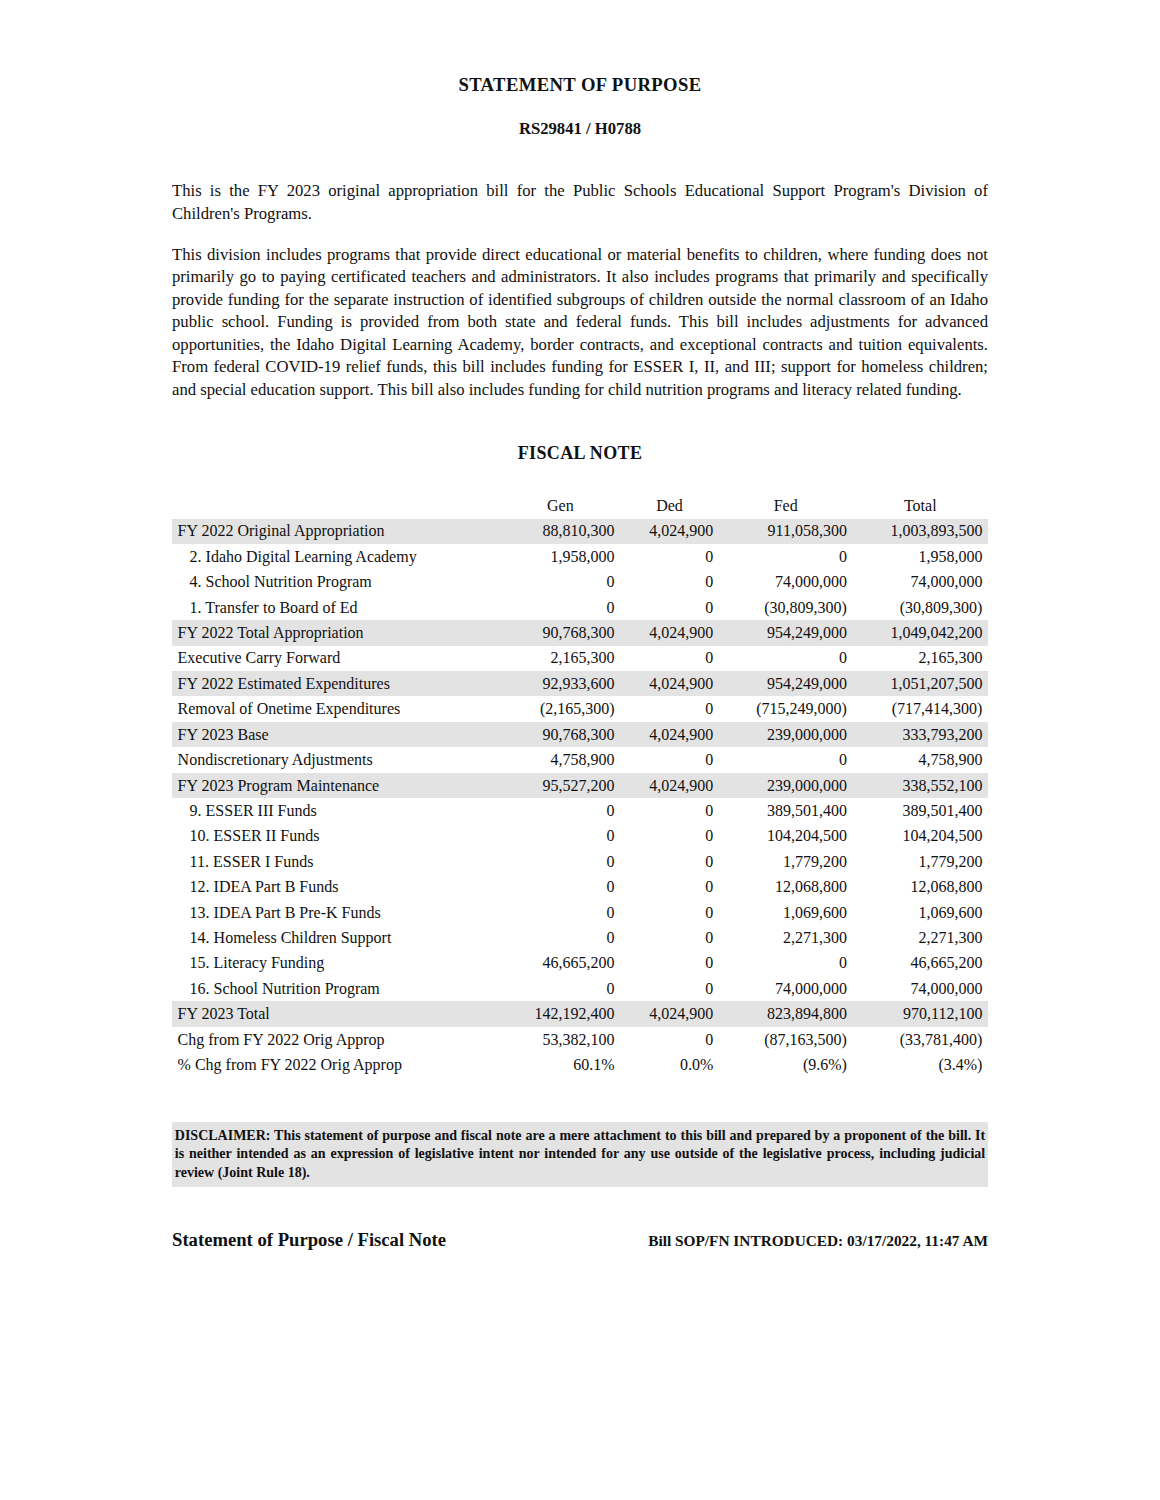STATEMENT OF PURPOSE
RS29841 / H0788
This is the FY 2023 original appropriation bill for the Public Schools Educational Support Program's Division of Children's Programs.
This division includes programs that provide direct educational or material benefits to children, where funding does not primarily go to paying certificated teachers and administrators. It also includes programs that primarily and specifically provide funding for the separate instruction of identified subgroups of children outside the normal classroom of an Idaho public school. Funding is provided from both state and federal funds. This bill includes adjustments for advanced opportunities, the Idaho Digital Learning Academy, border contracts, and exceptional contracts and tuition equivalents. From federal COVID-19 relief funds, this bill includes funding for ESSER I, II, and III; support for homeless children; and special education support. This bill also includes funding for child nutrition programs and literacy related funding.
FISCAL NOTE
| | Gen | Ded | Fed | Total |
| --- | --- | --- | --- | --- |
| FY 2022 Original Appropriation | 88,810,300 | 4,024,900 | 911,058,300 | 1,003,893,500 |
| 2. Idaho Digital Learning Academy | 1,958,000 | 0 | 0 | 1,958,000 |
| 4. School Nutrition Program | 0 | 0 | 74,000,000 | 74,000,000 |
| 1. Transfer to Board of Ed | 0 | 0 | (30,809,300) | (30,809,300) |
| FY 2022 Total Appropriation | 90,768,300 | 4,024,900 | 954,249,000 | 1,049,042,200 |
| Executive Carry Forward | 2,165,300 | 0 | 0 | 2,165,300 |
| FY 2022 Estimated Expenditures | 92,933,600 | 4,024,900 | 954,249,000 | 1,051,207,500 |
| Removal of Onetime Expenditures | (2,165,300) | 0 | (715,249,000) | (717,414,300) |
| FY 2023 Base | 90,768,300 | 4,024,900 | 239,000,000 | 333,793,200 |
| Nondiscretionary Adjustments | 4,758,900 | 0 | 0 | 4,758,900 |
| FY 2023 Program Maintenance | 95,527,200 | 4,024,900 | 239,000,000 | 338,552,100 |
| 9. ESSER III Funds | 0 | 0 | 389,501,400 | 389,501,400 |
| 10. ESSER II Funds | 0 | 0 | 104,204,500 | 104,204,500 |
| 11. ESSER I Funds | 0 | 0 | 1,779,200 | 1,779,200 |
| 12. IDEA Part B Funds | 0 | 0 | 12,068,800 | 12,068,800 |
| 13. IDEA Part B Pre-K Funds | 0 | 0 | 1,069,600 | 1,069,600 |
| 14. Homeless Children Support | 0 | 0 | 2,271,300 | 2,271,300 |
| 15. Literacy Funding | 46,665,200 | 0 | 0 | 46,665,200 |
| 16. School Nutrition Program | 0 | 0 | 74,000,000 | 74,000,000 |
| FY 2023 Total | 142,192,400 | 4,024,900 | 823,894,800 | 970,112,100 |
| Chg from FY 2022 Orig Approp | 53,382,100 | 0 | (87,163,500) | (33,781,400) |
| % Chg from FY 2022 Orig Approp | 60.1% | 0.0% | (9.6%) | (3.4%) |
DISCLAIMER: This statement of purpose and fiscal note are a mere attachment to this bill and prepared by a proponent of the bill. It is neither intended as an expression of legislative intent nor intended for any use outside of the legislative process, including judicial review (Joint Rule 18).
Statement of Purpose / Fiscal Note
Bill SOP/FN INTRODUCED: 03/17/2022, 11:47 AM